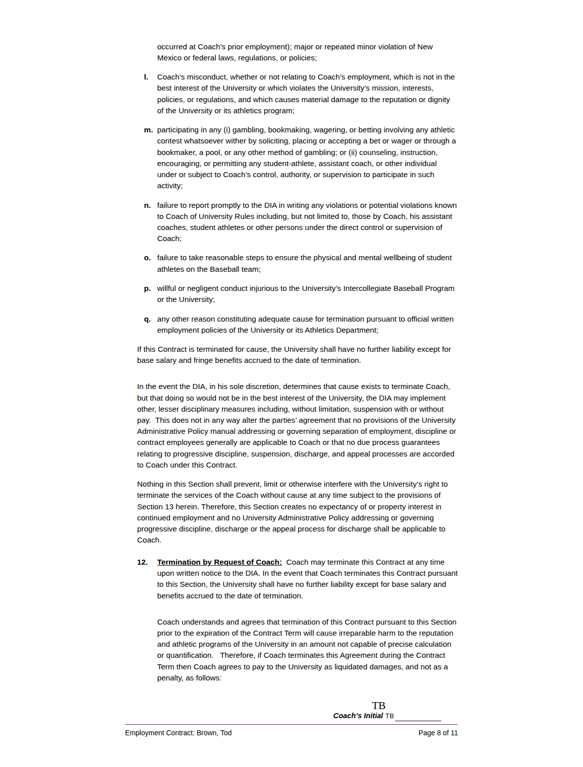occurred at Coach’s prior employment); major or repeated minor violation of New Mexico or federal laws, regulations, or policies;
l. Coach’s misconduct, whether or not relating to Coach’s employment, which is not in the best interest of the University or which violates the University’s mission, interests, policies, or regulations, and which causes material damage to the reputation or dignity of the University or its athletics program;
m. participating in any (i) gambling, bookmaking, wagering, or betting involving any athletic contest whatsoever wither by soliciting, placing or accepting a bet or wager or through a bookmaker, a pool, or any other method of gambling; or (ii) counseling, instruction, encouraging, or permitting any student-athlete, assistant coach, or other individual under or subject to Coach’s control, authority, or supervision to participate in such activity;
n. failure to report promptly to the DIA in writing any violations or potential violations known to Coach of University Rules including, but not limited to, those by Coach, his assistant coaches, student athletes or other persons under the direct control or supervision of Coach;
o. failure to take reasonable steps to ensure the physical and mental wellbeing of student athletes on the Baseball team;
p. willful or negligent conduct injurious to the University’s Intercollegiate Baseball Program or the University;
q. any other reason constituting adequate cause for termination pursuant to official written employment policies of the University or its Athletics Department;
If this Contract is terminated for cause, the University shall have no further liability except for base salary and fringe benefits accrued to the date of termination.
In the event the DIA, in his sole discretion, determines that cause exists to terminate Coach, but that doing so would not be in the best interest of the University, the DIA may implement other, lesser disciplinary measures including, without limitation, suspension with or without pay. This does not in any way alter the parties’ agreement that no provisions of the University Administrative Policy manual addressing or governing separation of employment, discipline or contract employees generally are applicable to Coach or that no due process guarantees relating to progressive discipline, suspension, discharge, and appeal processes are accorded to Coach under this Contract.
Nothing in this Section shall prevent, limit or otherwise interfere with the University’s right to terminate the services of the Coach without cause at any time subject to the provisions of Section 13 herein. Therefore, this Section creates no expectancy of or property interest in continued employment and no University Administrative Policy addressing or governing progressive discipline, discharge or the appeal process for discharge shall be applicable to Coach.
12.
Termination by Request of Coach: Coach may terminate this Contract at any time upon written notice to the DIA. In the event that Coach terminates this Contract pursuant to this Section, the University shall have no further liability except for base salary and benefits accrued to the date of termination.
Coach understands and agrees that termination of this Contract pursuant to this Section prior to the expiration of the Contract Term will cause irreparable harm to the reputation and athletic programs of the University in an amount not capable of precise calculation or quantification. Therefore, if Coach terminates this Agreement during the Contract Term then Coach agrees to pay to the University as liquidated damages, and not as a penalty, as follows:
TB Coach’s Initial TB
Employment Contract: Brown, Tod
Page 8 of 11